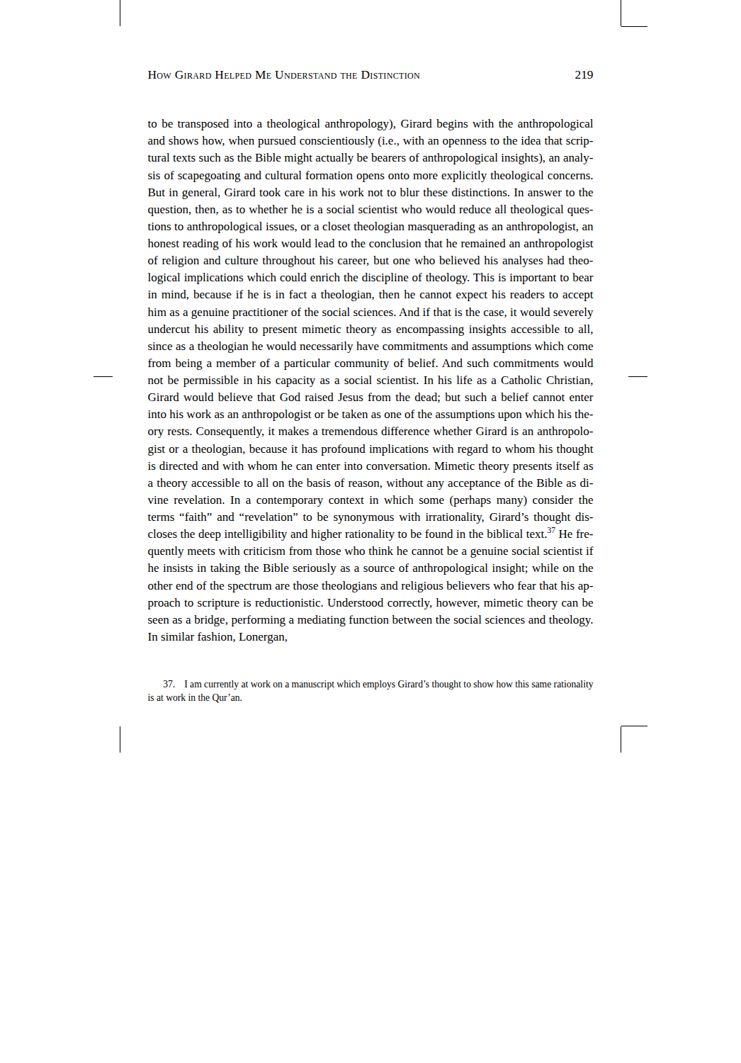How Girard Helped Me Understand the Distinction 219
to be transposed into a theological anthropology), Girard begins with the anthropological and shows how, when pursued conscientiously (i.e., with an openness to the idea that scriptural texts such as the Bible might actually be bearers of anthropological insights), an analysis of scapegoating and cultural formation opens onto more explicitly theological concerns. But in general, Girard took care in his work not to blur these distinctions. In answer to the question, then, as to whether he is a social scientist who would reduce all theological questions to anthropological issues, or a closet theologian masquerading as an anthropologist, an honest reading of his work would lead to the conclusion that he remained an anthropologist of religion and culture throughout his career, but one who believed his analyses had theological implications which could enrich the discipline of theology. This is important to bear in mind, because if he is in fact a theologian, then he cannot expect his readers to accept him as a genuine practitioner of the social sciences. And if that is the case, it would severely undercut his ability to present mimetic theory as encompassing insights accessible to all, since as a theologian he would necessarily have commitments and assumptions which come from being a member of a particular community of belief. And such commitments would not be permissible in his capacity as a social scientist. In his life as a Catholic Christian, Girard would believe that God raised Jesus from the dead; but such a belief cannot enter into his work as an anthropologist or be taken as one of the assumptions upon which his theory rests. Consequently, it makes a tremendous difference whether Girard is an anthropologist or a theologian, because it has profound implications with regard to whom his thought is directed and with whom he can enter into conversation. Mimetic theory presents itself as a theory accessible to all on the basis of reason, without any acceptance of the Bible as divine revelation. In a contemporary context in which some (perhaps many) consider the terms “faith” and “revelation” to be synonymous with irrationality, Girard’s thought discloses the deep intelligibility and higher rationality to be found in the biblical text.37 He frequently meets with criticism from those who think he cannot be a genuine social scientist if he insists in taking the Bible seriously as a source of anthropological insight; while on the other end of the spectrum are those theologians and religious believers who fear that his approach to scripture is reductionistic. Understood correctly, however, mimetic theory can be seen as a bridge, performing a mediating function between the social sciences and theology. In similar fashion, Lonergan,
37. I am currently at work on a manuscript which employs Girard’s thought to show how this same rationality is at work in the Qur’an.